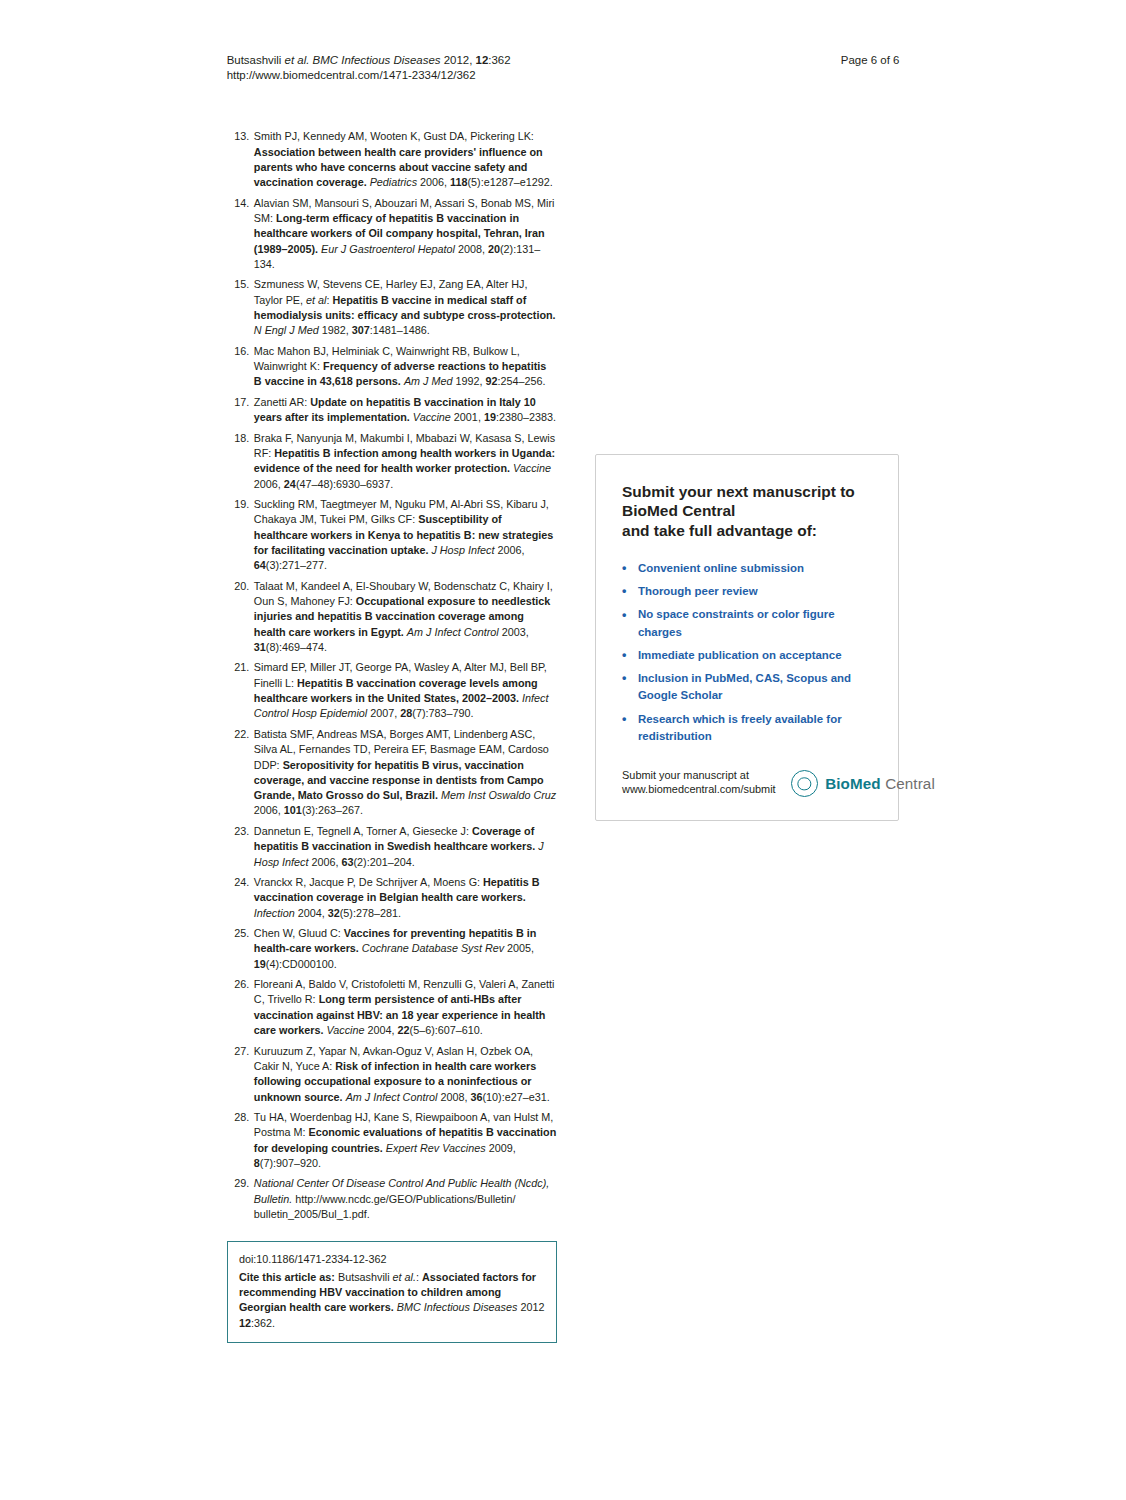Butsashvili et al. BMC Infectious Diseases 2012, 12:362
http://www.biomedcentral.com/1471-2334/12/362
Page 6 of 6
13. Smith PJ, Kennedy AM, Wooten K, Gust DA, Pickering LK: Association between health care providers' influence on parents who have concerns about vaccine safety and vaccination coverage. Pediatrics 2006, 118(5):e1287–e1292.
14. Alavian SM, Mansouri S, Abouzari M, Assari S, Bonab MS, Miri SM: Long-term efficacy of hepatitis B vaccination in healthcare workers of Oil company hospital, Tehran, Iran (1989–2005). Eur J Gastroenterol Hepatol 2008, 20(2):131–134.
15. Szmuness W, Stevens CE, Harley EJ, Zang EA, Alter HJ, Taylor PE, et al: Hepatitis B vaccine in medical staff of hemodialysis units: efficacy and subtype cross-protection. N Engl J Med 1982, 307:1481–1486.
16. Mac Mahon BJ, Helminiak C, Wainwright RB, Bulkow L, Wainwright K: Frequency of adverse reactions to hepatitis B vaccine in 43,618 persons. Am J Med 1992, 92:254–256.
17. Zanetti AR: Update on hepatitis B vaccination in Italy 10 years after its implementation. Vaccine 2001, 19:2380–2383.
18. Braka F, Nanyunja M, Makumbi I, Mbabazi W, Kasasa S, Lewis RF: Hepatitis B infection among health workers in Uganda: evidence of the need for health worker protection. Vaccine 2006, 24(47–48):6930–6937.
19. Suckling RM, Taegtmeyer M, Nguku PM, Al-Abri SS, Kibaru J, Chakaya JM, Tukei PM, Gilks CF: Susceptibility of healthcare workers in Kenya to hepatitis B: new strategies for facilitating vaccination uptake. J Hosp Infect 2006, 64(3):271–277.
20. Talaat M, Kandeel A, El-Shoubary W, Bodenschatz C, Khairy I, Oun S, Mahoney FJ: Occupational exposure to needlestick injuries and hepatitis B vaccination coverage among health care workers in Egypt. Am J Infect Control 2003, 31(8):469–474.
21. Simard EP, Miller JT, George PA, Wasley A, Alter MJ, Bell BP, Finelli L: Hepatitis B vaccination coverage levels among healthcare workers in the United States, 2002–2003. Infect Control Hosp Epidemiol 2007, 28(7):783–790.
22. Batista SMF, Andreas MSA, Borges AMT, Lindenberg ASC, Silva AL, Fernandes TD, Pereira EF, Basmage EAM, Cardoso DDP: Seropositivity for hepatitis B virus, vaccination coverage, and vaccine response in dentists from Campo Grande, Mato Grosso do Sul, Brazil. Mem Inst Oswaldo Cruz 2006, 101(3):263–267.
23. Dannetun E, Tegnell A, Torner A, Giesecke J: Coverage of hepatitis B vaccination in Swedish healthcare workers. J Hosp Infect 2006, 63(2):201–204.
24. Vranckx R, Jacque P, De Schrijver A, Moens G: Hepatitis B vaccination coverage in Belgian health care workers. Infection 2004, 32(5):278–281.
25. Chen W, Gluud C: Vaccines for preventing hepatitis B in health-care workers. Cochrane Database Syst Rev 2005, 19(4):CD000100.
26. Floreani A, Baldo V, Cristofoletti M, Renzulli G, Valeri A, Zanetti C, Trivello R: Long term persistence of anti-HBs after vaccination against HBV: an 18 year experience in health care workers. Vaccine 2004, 22(5–6):607–610.
27. Kuruuzum Z, Yapar N, Avkan-Oguz V, Aslan H, Ozbek OA, Cakir N, Yuce A: Risk of infection in health care workers following occupational exposure to a noninfectious or unknown source. Am J Infect Control 2008, 36(10):e27–e31.
28. Tu HA, Woerdenbag HJ, Kane S, Riewpaiboon A, van Hulst M, Postma M: Economic evaluations of hepatitis B vaccination for developing countries. Expert Rev Vaccines 2009, 8(7):907–920.
29. National Center Of Disease Control And Public Health (Ncdc), Bulletin. http://www.ncdc.ge/GEO/Publications/Bulletin/ bulletin_2005/Bul_1.pdf.
doi:10.1186/1471-2334-12-362
Cite this article as: Butsashvili et al.: Associated factors for recommending HBV vaccination to children among Georgian health care workers. BMC Infectious Diseases 2012 12:362.
Submit your next manuscript to BioMed Central
and take full advantage of:
Convenient online submission
Thorough peer review
No space constraints or color figure charges
Immediate publication on acceptance
Inclusion in PubMed, CAS, Scopus and Google Scholar
Research which is freely available for redistribution
Submit your manuscript at
www.biomedcentral.com/submit
Bio Med Central